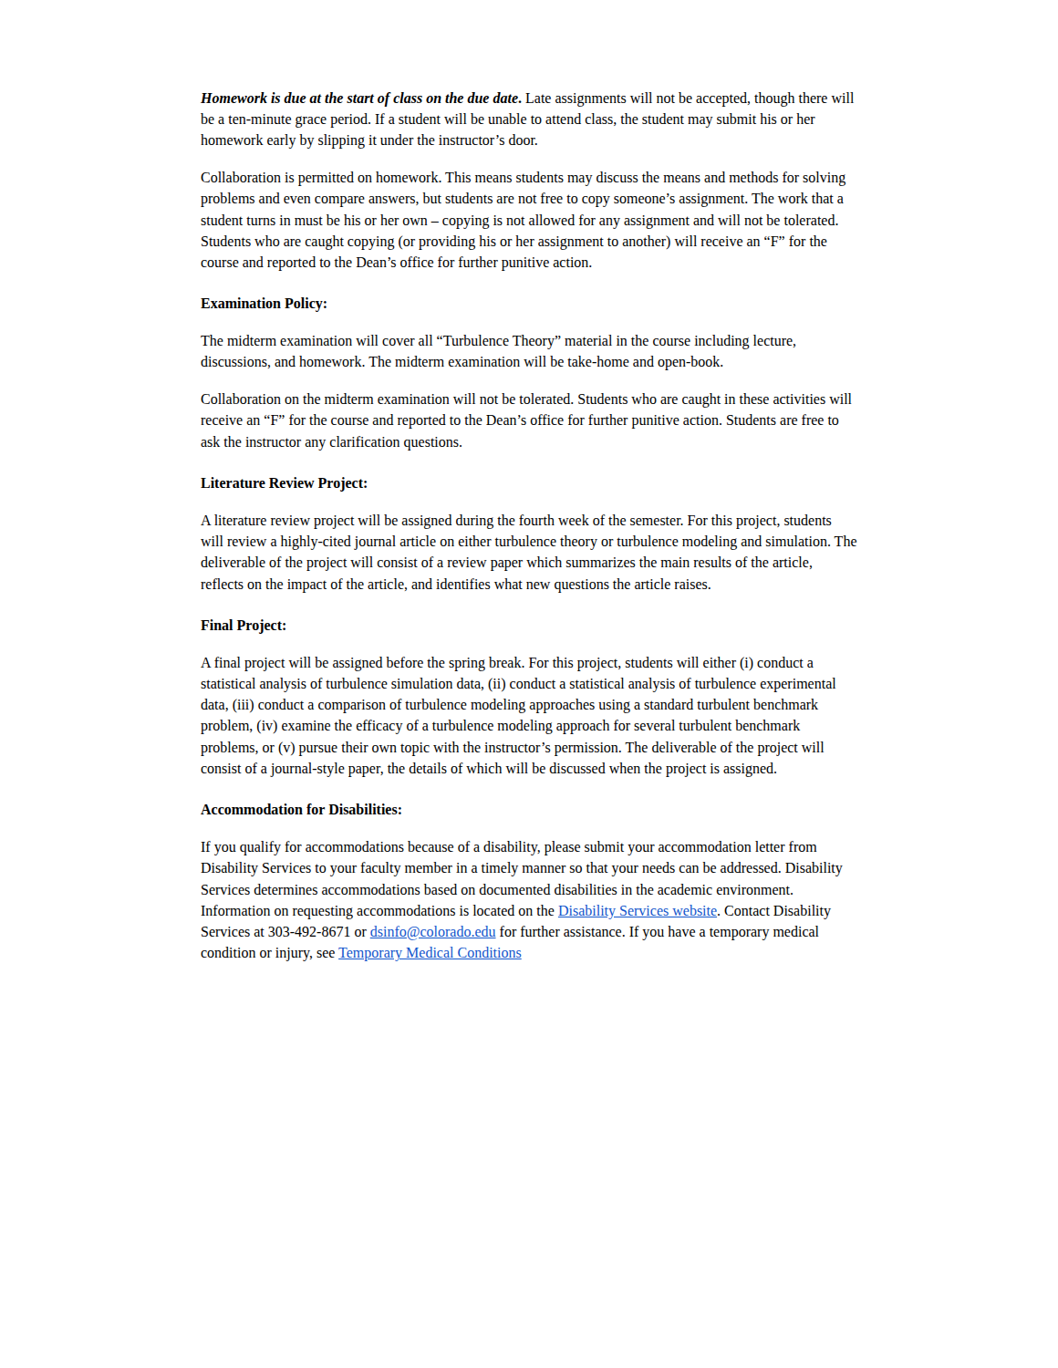Homework is due at the start of class on the due date. Late assignments will not be accepted, though there will be a ten-minute grace period. If a student will be unable to attend class, the student may submit his or her homework early by slipping it under the instructor’s door.
Collaboration is permitted on homework. This means students may discuss the means and methods for solving problems and even compare answers, but students are not free to copy someone’s assignment. The work that a student turns in must be his or her own – copying is not allowed for any assignment and will not be tolerated. Students who are caught copying (or providing his or her assignment to another) will receive an “F” for the course and reported to the Dean’s office for further punitive action.
Examination Policy:
The midterm examination will cover all “Turbulence Theory” material in the course including lecture, discussions, and homework. The midterm examination will be take-home and open-book.
Collaboration on the midterm examination will not be tolerated. Students who are caught in these activities will receive an “F” for the course and reported to the Dean’s office for further punitive action. Students are free to ask the instructor any clarification questions.
Literature Review Project:
A literature review project will be assigned during the fourth week of the semester. For this project, students will review a highly-cited journal article on either turbulence theory or turbulence modeling and simulation. The deliverable of the project will consist of a review paper which summarizes the main results of the article, reflects on the impact of the article, and identifies what new questions the article raises.
Final Project:
A final project will be assigned before the spring break. For this project, students will either (i) conduct a statistical analysis of turbulence simulation data, (ii) conduct a statistical analysis of turbulence experimental data, (iii) conduct a comparison of turbulence modeling approaches using a standard turbulent benchmark problem, (iv) examine the efficacy of a turbulence modeling approach for several turbulent benchmark problems, or (v) pursue their own topic with the instructor’s permission. The deliverable of the project will consist of a journal-style paper, the details of which will be discussed when the project is assigned.
Accommodation for Disabilities:
If you qualify for accommodations because of a disability, please submit your accommodation letter from Disability Services to your faculty member in a timely manner so that your needs can be addressed. Disability Services determines accommodations based on documented disabilities in the academic environment. Information on requesting accommodations is located on the Disability Services website. Contact Disability Services at 303-492-8671 or dsinfo@colorado.edu for further assistance. If you have a temporary medical condition or injury, see Temporary Medical Conditions